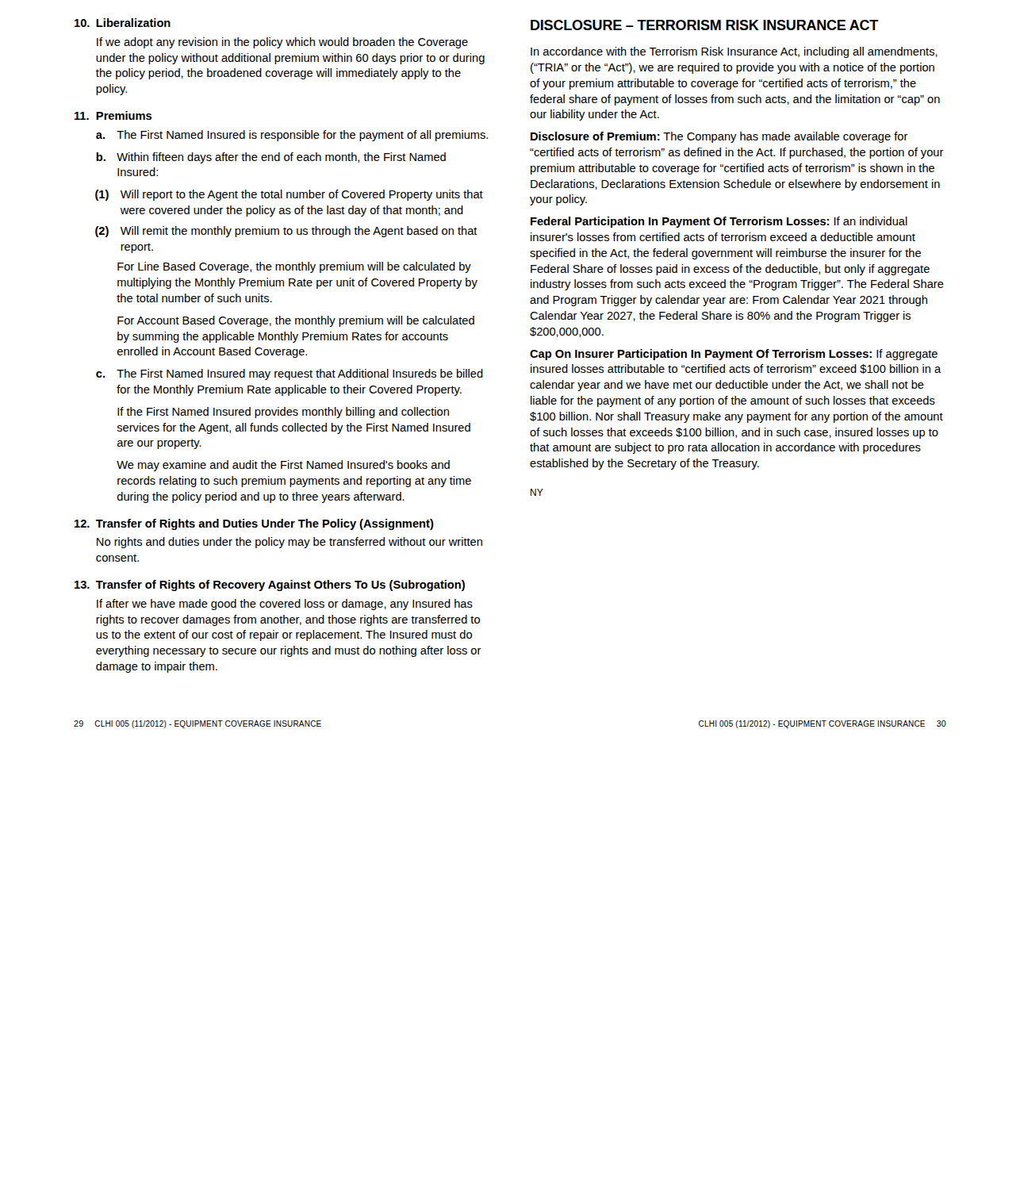10. Liberalization
If we adopt any revision in the policy which would broaden the Coverage under the policy without additional premium within 60 days prior to or during the policy period, the broadened coverage will immediately apply to the policy.
11. Premiums
a. The First Named Insured is responsible for the payment of all premiums.
b. Within fifteen days after the end of each month, the First Named Insured:
(1) Will report to the Agent the total number of Covered Property units that were covered under the policy as of the last day of that month; and
(2) Will remit the monthly premium to us through the Agent based on that report.
For Line Based Coverage, the monthly premium will be calculated by multiplying the Monthly Premium Rate per unit of Covered Property by the total number of such units.
For Account Based Coverage, the monthly premium will be calculated by summing the applicable Monthly Premium Rates for accounts enrolled in Account Based Coverage.
c. The First Named Insured may request that Additional Insureds be billed for the Monthly Premium Rate applicable to their Covered Property.
If the First Named Insured provides monthly billing and collection services for the Agent, all funds collected by the First Named Insured are our property.
We may examine and audit the First Named Insured's books and records relating to such premium payments and reporting at any time during the policy period and up to three years afterward.
12. Transfer of Rights and Duties Under The Policy (Assignment)
No rights and duties under the policy may be transferred without our written consent.
13. Transfer of Rights of Recovery Against Others To Us (Subrogation)
If after we have made good the covered loss or damage, any Insured has rights to recover damages from another, and those rights are transferred to us to the extent of our cost of repair or replacement. The Insured must do everything necessary to secure our rights and must do nothing after loss or damage to impair them.
DISCLOSURE – TERRORISM RISK INSURANCE ACT
In accordance with the Terrorism Risk Insurance Act, including all amendments, (“TRIA” or the “Act”), we are required to provide you with a notice of the portion of your premium attributable to coverage for “certified acts of terrorism,” the federal share of payment of losses from such acts, and the limitation or “cap” on our liability under the Act.
Disclosure of Premium: The Company has made available coverage for “certified acts of terrorism” as defined in the Act. If purchased, the portion of your premium attributable to coverage for “certified acts of terrorism” is shown in the Declarations, Declarations Extension Schedule or elsewhere by endorsement in your policy.
Federal Participation In Payment Of Terrorism Losses: If an individual insurer's losses from certified acts of terrorism exceed a deductible amount specified in the Act, the federal government will reimburse the insurer for the Federal Share of losses paid in excess of the deductible, but only if aggregate industry losses from such acts exceed the “Program Trigger”. The Federal Share and Program Trigger by calendar year are: From Calendar Year 2021 through Calendar Year 2027, the Federal Share is 80% and the Program Trigger is $200,000,000.
Cap On Insurer Participation In Payment Of Terrorism Losses: If aggregate insured losses attributable to “certified acts of terrorism” exceed $100 billion in a calendar year and we have met our deductible under the Act, we shall not be liable for the payment of any portion of the amount of such losses that exceeds $100 billion. Nor shall Treasury make any payment for any portion of the amount of such losses that exceeds $100 billion, and in such case, insured losses up to that amount are subject to pro rata allocation in accordance with procedures established by the Secretary of the Treasury.
NY
29 CLHI 005 (11/2012) - EQUIPMENT COVERAGE INSURANCE
CLHI 005 (11/2012) - EQUIPMENT COVERAGE INSURANCE 30